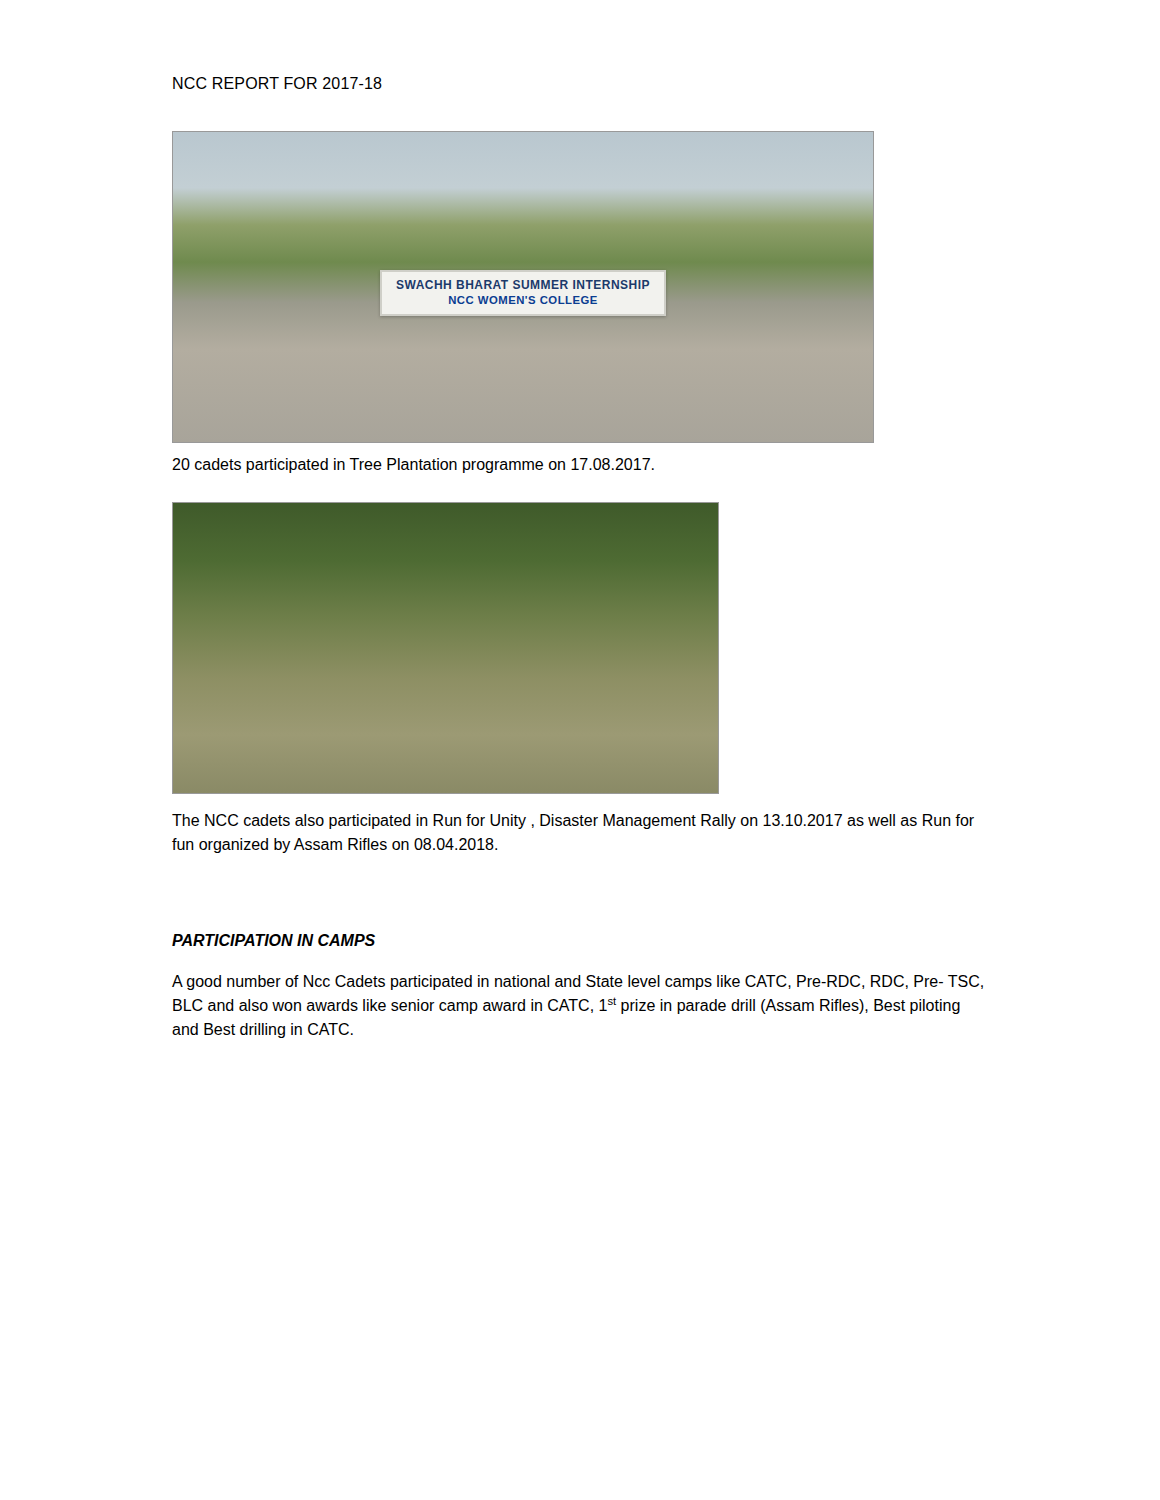NCC REPORT FOR 2017-18
SWACHH BHARAT SUMMER INTERNSHIP
NCC WOMEN'S COLLEGE
20 cadets participated in Tree Plantation programme on 17.08.2017.
The NCC cadets also participated in Run for Unity , Disaster Management Rally on 13.10.2017 as well as Run for fun organized by Assam Rifles on 08.04.2018.
PARTICIPATION IN CAMPS
A good number of Ncc Cadets participated in national and State level camps like CATC, Pre-RDC, RDC, Pre- TSC, BLC and also won awards like senior camp award in CATC, 1st prize in parade drill (Assam Rifles), Best piloting and Best drilling in CATC.